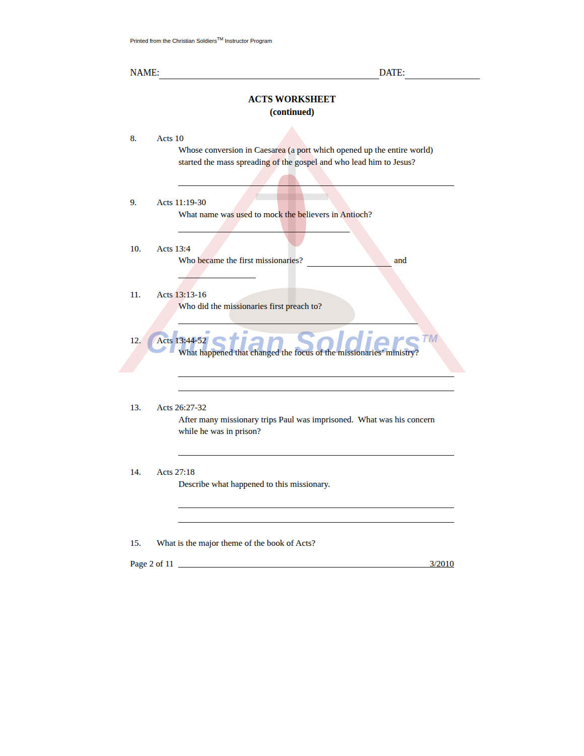Christian SoldiersTM
Printed from the Christian SoldiersTM Instructor Program
NAME: DATE:
ACTS WORKSHEET
(continued)
8. Acts 10 Whose conversion in Caesarea (a port which opened up the entire world) started the mass spreading of the gospel and who lead him to Jesus?
9. Acts 11:19-30 What name was used to mock the believers in Antioch?
10. Acts 13:4 Who became the first missionaries? and
11. Acts 13:13-16 Who did the missionaries first preach to?
12. Acts 13:44-52 What happened that changed the focus of the missionaries’ ministry?
13. Acts 26:27-32 After many missionary trips Paul was imprisoned. What was his concern while he was in prison?
14. Acts 27:18 Describe what happened to this missionary.
15. What is the major theme of the book of Acts?
Page 2 of 11 3/2010